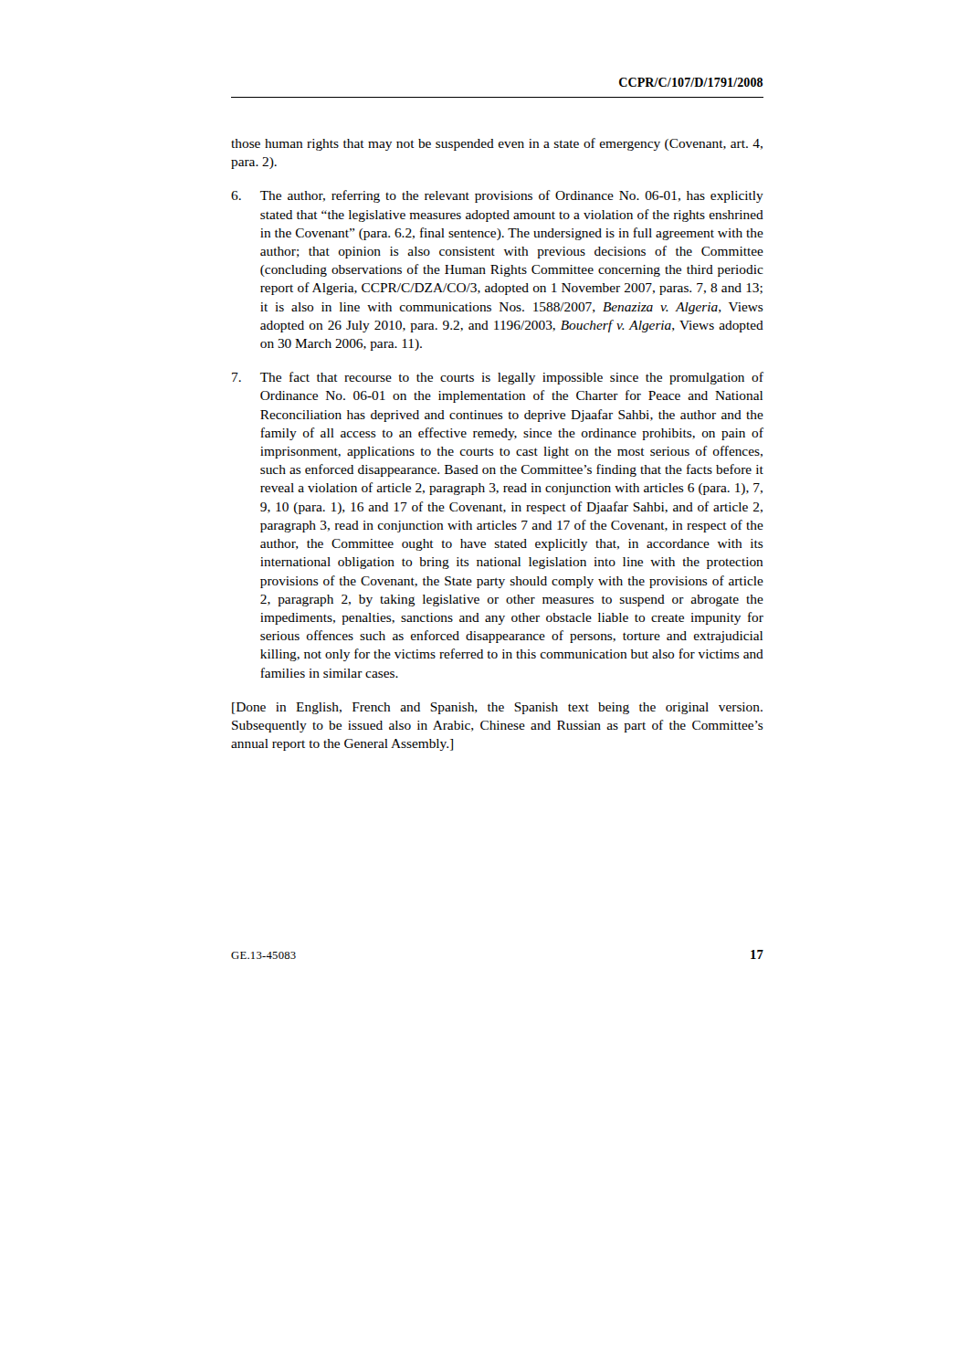CCPR/C/107/D/1791/2008
those human rights that may not be suspended even in a state of emergency (Covenant, art. 4, para. 2).
6. The author, referring to the relevant provisions of Ordinance No. 06-01, has explicitly stated that “the legislative measures adopted amount to a violation of the rights enshrined in the Covenant” (para. 6.2, final sentence). The undersigned is in full agreement with the author; that opinion is also consistent with previous decisions of the Committee (concluding observations of the Human Rights Committee concerning the third periodic report of Algeria, CCPR/C/DZA/CO/3, adopted on 1 November 2007, paras. 7, 8 and 13; it is also in line with communications Nos. 1588/2007, Benaziza v. Algeria, Views adopted on 26 July 2010, para. 9.2, and 1196/2003, Boucherf v. Algeria, Views adopted on 30 March 2006, para. 11).
7. The fact that recourse to the courts is legally impossible since the promulgation of Ordinance No. 06-01 on the implementation of the Charter for Peace and National Reconciliation has deprived and continues to deprive Djaafar Sahbi, the author and the family of all access to an effective remedy, since the ordinance prohibits, on pain of imprisonment, applications to the courts to cast light on the most serious of offences, such as enforced disappearance. Based on the Committee’s finding that the facts before it reveal a violation of article 2, paragraph 3, read in conjunction with articles 6 (para. 1), 7, 9, 10 (para. 1), 16 and 17 of the Covenant, in respect of Djaafar Sahbi, and of article 2, paragraph 3, read in conjunction with articles 7 and 17 of the Covenant, in respect of the author, the Committee ought to have stated explicitly that, in accordance with its international obligation to bring its national legislation into line with the protection provisions of the Covenant, the State party should comply with the provisions of article 2, paragraph 2, by taking legislative or other measures to suspend or abrogate the impediments, penalties, sanctions and any other obstacle liable to create impunity for serious offences such as enforced disappearance of persons, torture and extrajudicial killing, not only for the victims referred to in this communication but also for victims and families in similar cases.
[Done in English, French and Spanish, the Spanish text being the original version. Subsequently to be issued also in Arabic, Chinese and Russian as part of the Committee’s annual report to the General Assembly.]
GE.13-45083
17